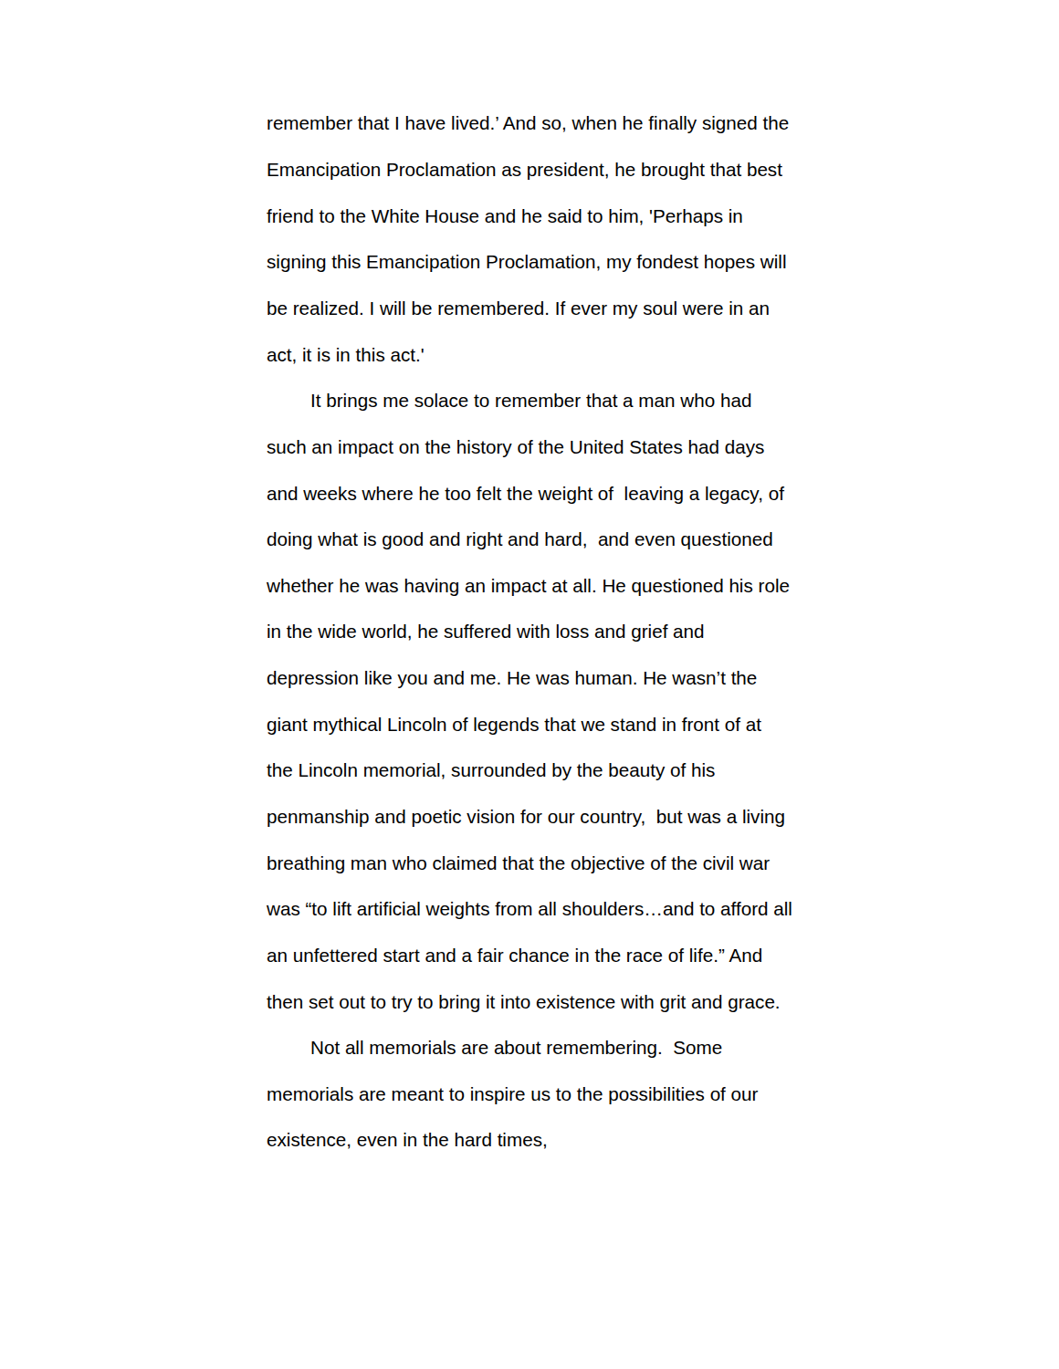remember that I have lived.’ And so, when he finally signed the Emancipation Proclamation as president, he brought that best friend to the White House and he said to him, 'Perhaps in signing this Emancipation Proclamation, my fondest hopes will be realized. I will be remembered. If ever my soul were in an act, it is in this act.'
It brings me solace to remember that a man who had such an impact on the history of the United States had days and weeks where he too felt the weight of leaving a legacy, of doing what is good and right and hard, and even questioned whether he was having an impact at all. He questioned his role in the wide world, he suffered with loss and grief and depression like you and me. He was human. He wasn’t the giant mythical Lincoln of legends that we stand in front of at the Lincoln memorial, surrounded by the beauty of his penmanship and poetic vision for our country, but was a living breathing man who claimed that the objective of the civil war was “to lift artificial weights from all shoulders…and to afford all an unfettered start and a fair chance in the race of life.” And then set out to try to bring it into existence with grit and grace.
Not all memorials are about remembering. Some memorials are meant to inspire us to the possibilities of our existence, even in the hard times,